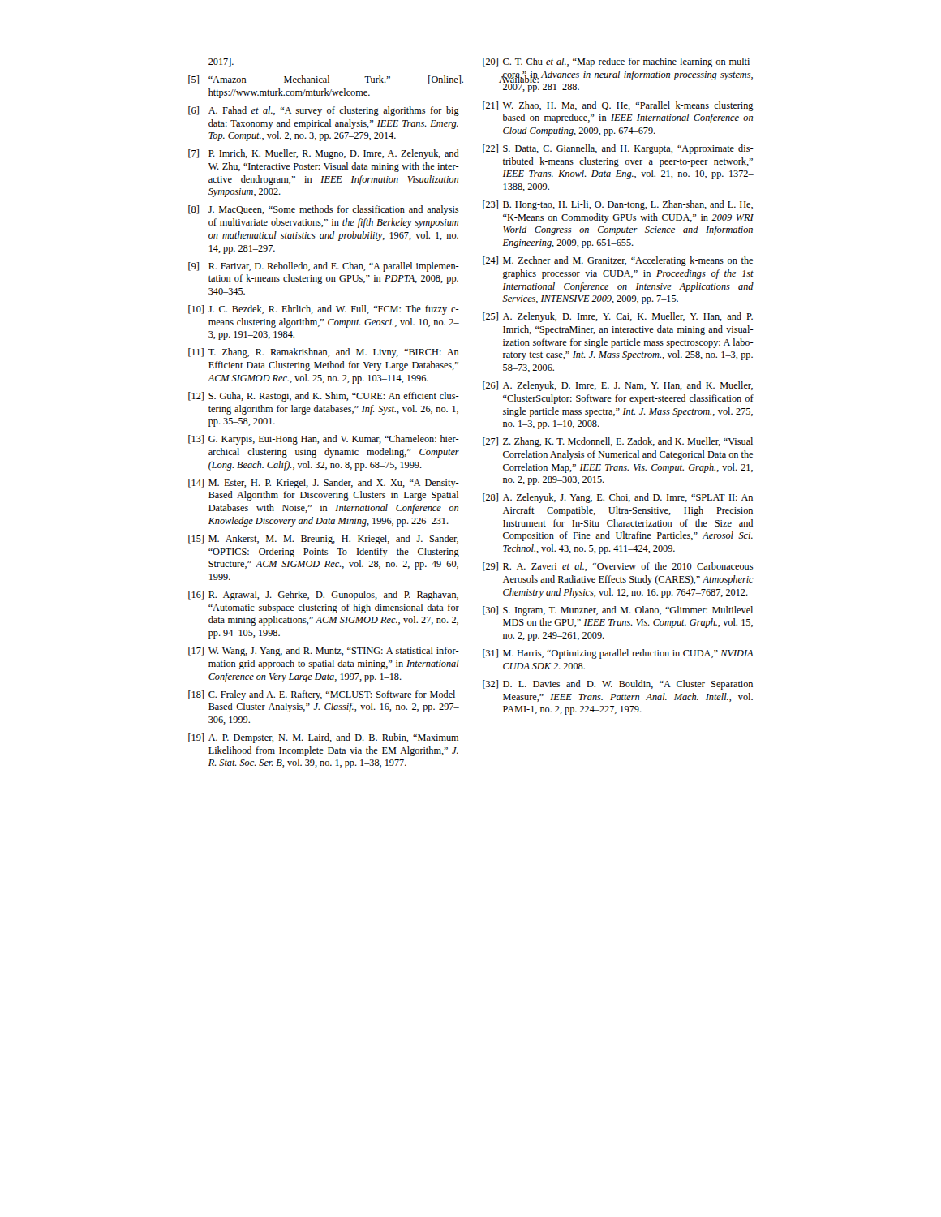2017].
[5]“Amazon Mechanical Turk.” [Online]. Available: https://www.mturk.com/mturk/welcome.
[6] A. Fahad et al., “A survey of clustering algorithms for big data: Taxonomy and empirical analysis,” IEEE Trans. Emerg. Top. Comput., vol. 2, no. 3, pp. 267–279, 2014.
[7] P. Imrich, K. Mueller, R. Mugno, D. Imre, A. Zelenyuk, and W. Zhu, “Interactive Poster: Visual data mining with the interactive dendrogram,” in IEEE Information Visualization Symposium, 2002.
[8] J. MacQueen, “Some methods for classification and analysis of multivariate observations,” in the fifth Berkeley symposium on mathematical statistics and probability, 1967, vol. 1, no. 14, pp. 281–297.
[9] R. Farivar, D. Rebolledo, and E. Chan, “A parallel implementation of k-means clustering on GPUs,” in PDPTA, 2008, pp. 340–345.
[10] J. C. Bezdek, R. Ehrlich, and W. Full, “FCM: The fuzzy c-means clustering algorithm,” Comput. Geosci., vol. 10, no. 2–3, pp. 191–203, 1984.
[11] T. Zhang, R. Ramakrishnan, and M. Livny, “BIRCH: An Efficient Data Clustering Method for Very Large Databases,” ACM SIGMOD Rec., vol. 25, no. 2, pp. 103–114, 1996.
[12] S. Guha, R. Rastogi, and K. Shim, “CURE: An efficient clustering algorithm for large databases,” Inf. Syst., vol. 26, no. 1, pp. 35–58, 2001.
[13] G. Karypis, Eui-Hong Han, and V. Kumar, “Chameleon: hierarchical clustering using dynamic modeling,” Computer (Long. Beach. Calif)., vol. 32, no. 8, pp. 68–75, 1999.
[14] M. Ester, H. P. Kriegel, J. Sander, and X. Xu, “A Density-Based Algorithm for Discovering Clusters in Large Spatial Databases with Noise,” in International Conference on Knowledge Discovery and Data Mining, 1996, pp. 226–231.
[15] M. Ankerst, M. M. Breunig, H. Kriegel, and J. Sander, “OPTICS: Ordering Points To Identify the Clustering Structure,” ACM SIGMOD Rec., vol. 28, no. 2, pp. 49–60, 1999.
[16] R. Agrawal, J. Gehrke, D. Gunopulos, and P. Raghavan, “Automatic subspace clustering of high dimensional data for data mining applications,” ACM SIGMOD Rec., vol. 27, no. 2, pp. 94–105, 1998.
[17] W. Wang, J. Yang, and R. Muntz, “STING: A statistical information grid approach to spatial data mining,” in International Conference on Very Large Data, 1997, pp. 1–18.
[18] C. Fraley and A. E. Raftery, “MCLUST: Software for Model-Based Cluster Analysis,” J. Classif., vol. 16, no. 2, pp. 297–306, 1999.
[19] A. P. Dempster, N. M. Laird, and D. B. Rubin, “Maximum Likelihood from Incomplete Data via the EM Algorithm,” J. R. Stat. Soc. Ser. B, vol. 39, no. 1, pp. 1–38, 1977.
[20] C.-T. Chu et al., “Map-reduce for machine learning on multicore,” in Advances in neural information processing systems, 2007, pp. 281–288.
[21] W. Zhao, H. Ma, and Q. He, “Parallel k-means clustering based on mapreduce,” in IEEE International Conference on Cloud Computing, 2009, pp. 674–679.
[22] S. Datta, C. Giannella, and H. Kargupta, “Approximate distributed k-means clustering over a peer-to-peer network,” IEEE Trans. Knowl. Data Eng., vol. 21, no. 10, pp. 1372–1388, 2009.
[23] B. Hong-tao, H. Li-li, O. Dan-tong, L. Zhan-shan, and L. He, “K-Means on Commodity GPUs with CUDA,” in 2009 WRI World Congress on Computer Science and Information Engineering, 2009, pp. 651–655.
[24] M. Zechner and M. Granitzer, “Accelerating k-means on the graphics processor via CUDA,” in Proceedings of the 1st International Conference on Intensive Applications and Services, INTENSIVE 2009, 2009, pp. 7–15.
[25] A. Zelenyuk, D. Imre, Y. Cai, K. Mueller, Y. Han, and P. Imrich, “SpectraMiner, an interactive data mining and visualization software for single particle mass spectroscopy: A laboratory test case,” Int. J. Mass Spectrom., vol. 258, no. 1–3, pp. 58–73, 2006.
[26] A. Zelenyuk, D. Imre, E. J. Nam, Y. Han, and K. Mueller, “ClusterSculptor: Software for expert-steered classification of single particle mass spectra,” Int. J. Mass Spectrom., vol. 275, no. 1–3, pp. 1–10, 2008.
[27] Z. Zhang, K. T. Mcdonnell, E. Zadok, and K. Mueller, “Visual Correlation Analysis of Numerical and Categorical Data on the Correlation Map,” IEEE Trans. Vis. Comput. Graph., vol. 21, no. 2, pp. 289–303, 2015.
[28] A. Zelenyuk, J. Yang, E. Choi, and D. Imre, “SPLAT II: An Aircraft Compatible, Ultra-Sensitive, High Precision Instrument for In-Situ Characterization of the Size and Composition of Fine and Ultrafine Particles,” Aerosol Sci. Technol., vol. 43, no. 5, pp. 411–424, 2009.
[29] R. A. Zaveri et al., “Overview of the 2010 Carbonaceous Aerosols and Radiative Effects Study (CARES),” Atmospheric Chemistry and Physics, vol. 12, no. 16. pp. 7647–7687, 2012.
[30] S. Ingram, T. Munzner, and M. Olano, “Glimmer: Multilevel MDS on the GPU,” IEEE Trans. Vis. Comput. Graph., vol. 15, no. 2, pp. 249–261, 2009.
[31] M. Harris, “Optimizing parallel reduction in CUDA,” NVIDIA CUDA SDK 2. 2008.
[32] D. L. Davies and D. W. Bouldin, “A Cluster Separation Measure,” IEEE Trans. Pattern Anal. Mach. Intell., vol. PAMI-1, no. 2, pp. 224–227, 1979.